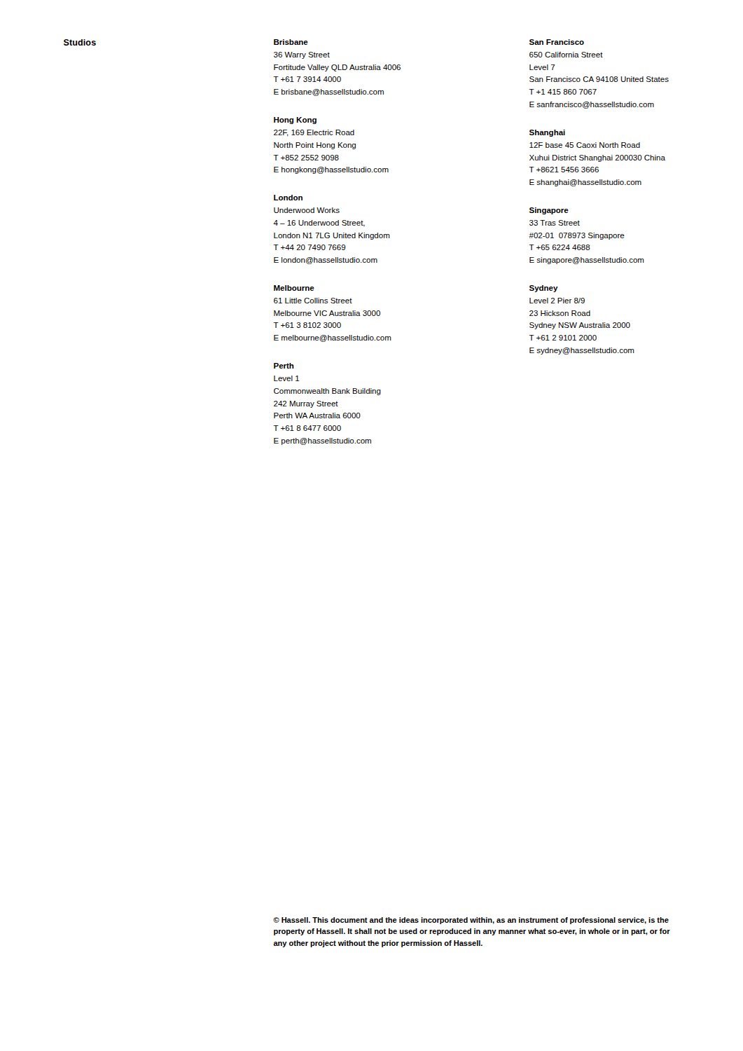Studios
Brisbane
36 Warry Street
Fortitude Valley QLD Australia 4006
T +61 7 3914 4000
E brisbane@hassellstudio.com
Hong Kong
22F, 169 Electric Road
North Point Hong Kong
T +852 2552 9098
E hongkong@hassellstudio.com
London
Underwood Works
4 – 16 Underwood Street,
London N1 7LG United Kingdom
T +44 20 7490 7669
E london@hassellstudio.com
Melbourne
61 Little Collins Street
Melbourne VIC Australia 3000
T +61 3 8102 3000
E melbourne@hassellstudio.com
Perth
Level 1
Commonwealth Bank Building
242 Murray Street
Perth WA Australia 6000
T +61 8 6477 6000
E perth@hassellstudio.com
San Francisco
650 California Street
Level 7
San Francisco CA 94108 United States
T +1 415 860 7067
E sanfrancisco@hassellstudio.com
Shanghai
12F base 45 Caoxi North Road
Xuhui District Shanghai 200030 China
T +8621 5456 3666
E shanghai@hassellstudio.com
Singapore
33 Tras Street
#02-01 078973 Singapore
T +65 6224 4688
E singapore@hassellstudio.com
Sydney
Level 2 Pier 8/9
23 Hickson Road
Sydney NSW Australia 2000
T +61 2 9101 2000
E sydney@hassellstudio.com
© Hassell. This document and the ideas incorporated within, as an instrument of professional service, is the property of Hassell. It shall not be used or reproduced in any manner what so-ever, in whole or in part, or for any other project without the prior permission of Hassell.